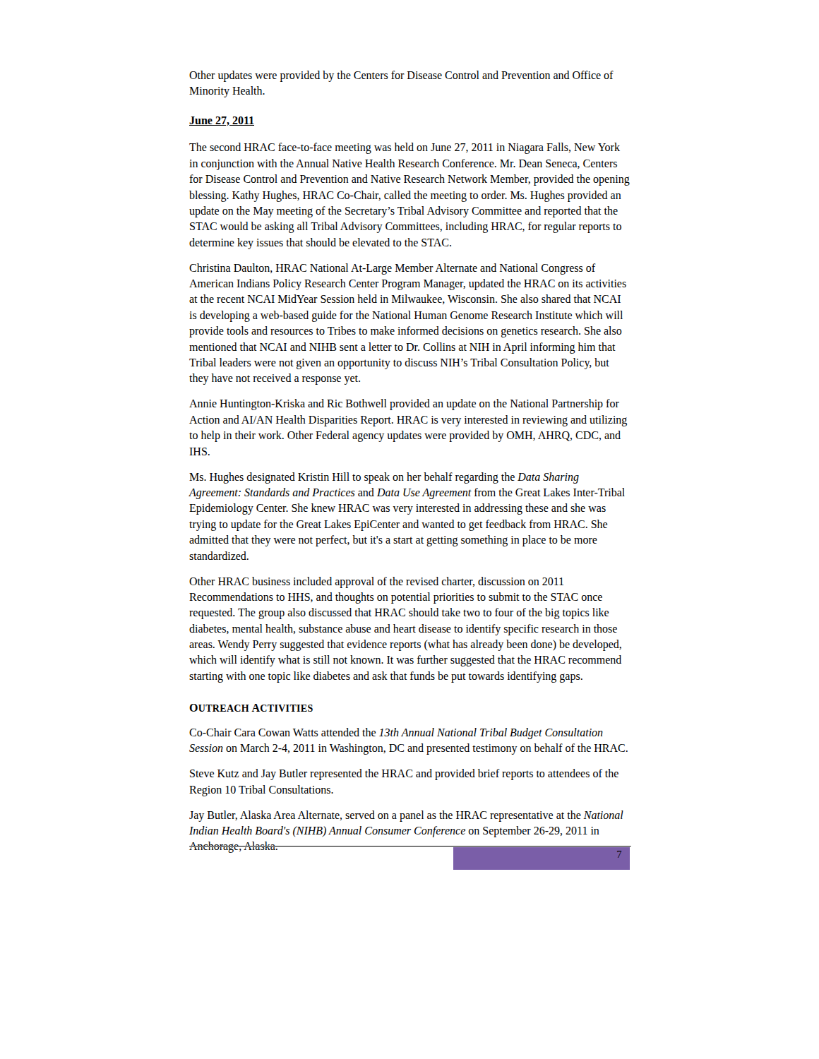Other updates were provided by the Centers for Disease Control and Prevention and Office of Minority Health.
June 27, 2011
The second HRAC face-to-face meeting was held on June 27, 2011 in Niagara Falls, New York in conjunction with the Annual Native Health Research Conference. Mr. Dean Seneca, Centers for Disease Control and Prevention and Native Research Network Member, provided the opening blessing. Kathy Hughes, HRAC Co-Chair, called the meeting to order. Ms. Hughes provided an update on the May meeting of the Secretary’s Tribal Advisory Committee and reported that the STAC would be asking all Tribal Advisory Committees, including HRAC, for regular reports to determine key issues that should be elevated to the STAC.
Christina Daulton, HRAC National At-Large Member Alternate and National Congress of American Indians Policy Research Center Program Manager, updated the HRAC on its activities at the recent NCAI MidYear Session held in Milwaukee, Wisconsin. She also shared that NCAI is developing a web-based guide for the National Human Genome Research Institute which will provide tools and resources to Tribes to make informed decisions on genetics research. She also mentioned that NCAI and NIHB sent a letter to Dr. Collins at NIH in April informing him that Tribal leaders were not given an opportunity to discuss NIH’s Tribal Consultation Policy, but they have not received a response yet.
Annie Huntington-Kriska and Ric Bothwell provided an update on the National Partnership for Action and AI/AN Health Disparities Report. HRAC is very interested in reviewing and utilizing to help in their work. Other Federal agency updates were provided by OMH, AHRQ, CDC, and IHS.
Ms. Hughes designated Kristin Hill to speak on her behalf regarding the Data Sharing Agreement: Standards and Practices and Data Use Agreement from the Great Lakes Inter-Tribal Epidemiology Center. She knew HRAC was very interested in addressing these and she was trying to update for the Great Lakes EpiCenter and wanted to get feedback from HRAC. She admitted that they were not perfect, but it's a start at getting something in place to be more standardized.
Other HRAC business included approval of the revised charter, discussion on 2011 Recommendations to HHS, and thoughts on potential priorities to submit to the STAC once requested. The group also discussed that HRAC should take two to four of the big topics like diabetes, mental health, substance abuse and heart disease to identify specific research in those areas. Wendy Perry suggested that evidence reports (what has already been done) be developed, which will identify what is still not known. It was further suggested that the HRAC recommend starting with one topic like diabetes and ask that funds be put towards identifying gaps.
OUTREACH ACTIVITIES
Co-Chair Cara Cowan Watts attended the 13th Annual National Tribal Budget Consultation Session on March 2-4, 2011 in Washington, DC and presented testimony on behalf of the HRAC.
Steve Kutz and Jay Butler represented the HRAC and provided brief reports to attendees of the Region 10 Tribal Consultations.
Jay Butler, Alaska Area Alternate, served on a panel as the HRAC representative at the National Indian Health Board's (NIHB) Annual Consumer Conference on September 26-29, 2011 in Anchorage, Alaska.
7